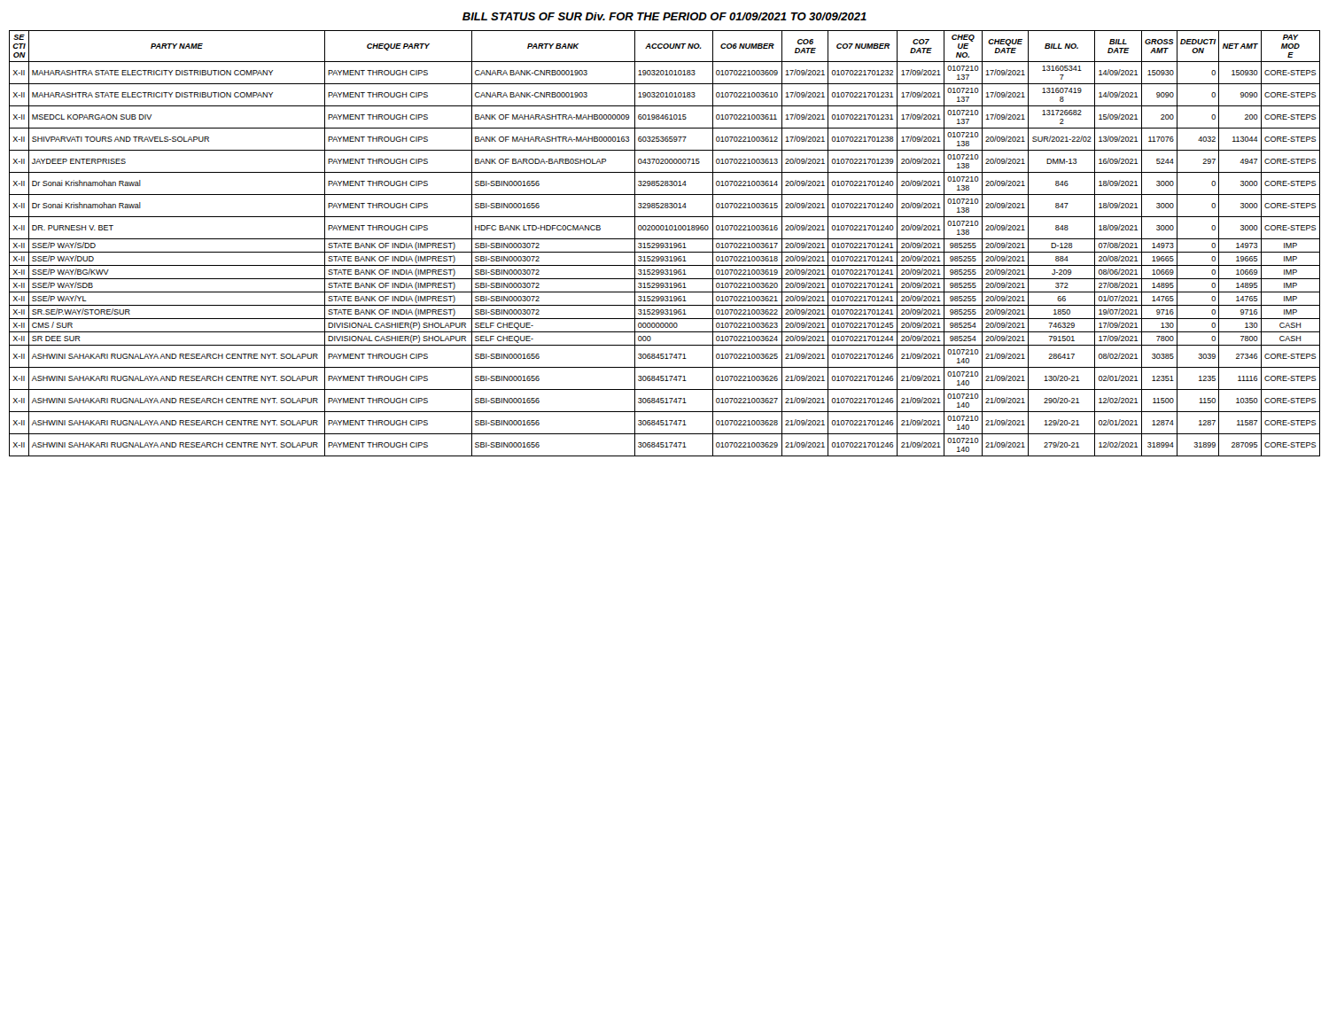BILL STATUS OF SUR Div. FOR THE PERIOD OF 01/09/2021 TO 30/09/2021
| SE CTI ON | PARTY NAME | CHEQUE PARTY | PARTY BANK | ACCOUNT NO. | CO6 NUMBER | CO6 DATE | CO7 NUMBER | CO7 DATE | CHEQ UE NO. | CHEQUE DATE | BILL NO. | BILL DATE | GROSS AMT | DEDUCTI ON | NET AMT | PAY MOD E |
| --- | --- | --- | --- | --- | --- | --- | --- | --- | --- | --- | --- | --- | --- | --- | --- | --- |
| X-II | MAHARASHTRA STATE ELECTRICITY DISTRIBUTION COMPANY | PAYMENT THROUGH CIPS | CANARA BANK-CNRB0001903 | 1903201010183 | 01070221003609 | 17/09/2021 | 01070221701232 | 17/09/2021 | 0107210 137 | 17/09/2021 | 131605341 7 | 14/09/2021 | 150930 | 0 | 150930 | CORE-STEPS |
| X-II | MAHARASHTRA STATE ELECTRICITY DISTRIBUTION COMPANY | PAYMENT THROUGH CIPS | CANARA BANK-CNRB0001903 | 1903201010183 | 01070221003610 | 17/09/2021 | 01070221701231 | 17/09/2021 | 0107210 137 | 17/09/2021 | 131607419 8 | 14/09/2021 | 9090 | 0 | 9090 | CORE-STEPS |
| X-II | MSEDCL KOPARGAON SUB DIV | PAYMENT THROUGH CIPS | BANK OF MAHARASHTRA-MAHB0000009 | 60198461015 | 01070221003611 | 17/09/2021 | 01070221701231 | 17/09/2021 | 0107210 137 | 17/09/2021 | 131726682 2 | 15/09/2021 | 200 | 0 | 200 | CORE-STEPS |
| X-II | SHIVPARVATI TOURS AND TRAVELS-SOLAPUR | PAYMENT THROUGH CIPS | BANK OF MAHARASHTRA-MAHB0000163 | 60325365977 | 01070221003612 | 17/09/2021 | 01070221701238 | 17/09/2021 | 0107210 138 | 20/09/2021 | SUR/2021-22/02 | 13/09/2021 | 117076 | 4032 | 113044 | CORE-STEPS |
| X-II | JAYDEEP ENTERPRISES | PAYMENT THROUGH CIPS | BANK OF BARODA-BARB0SHOLAP | 04370200000715 | 01070221003613 | 20/09/2021 | 01070221701239 | 20/09/2021 | 0107210 138 | 20/09/2021 | DMM-13 | 16/09/2021 | 5244 | 297 | 4947 | CORE-STEPS |
| X-II | Dr Sonai Krishnamohan Rawal | PAYMENT THROUGH CIPS | SBI-SBIN0001656 | 32985283014 | 01070221003614 | 20/09/2021 | 01070221701240 | 20/09/2021 | 0107210 138 | 20/09/2021 | 846 | 18/09/2021 | 3000 | 0 | 3000 | CORE-STEPS |
| X-II | Dr Sonai Krishnamohan Rawal | PAYMENT THROUGH CIPS | SBI-SBIN0001656 | 32985283014 | 01070221003615 | 20/09/2021 | 01070221701240 | 20/09/2021 | 0107210 138 | 20/09/2021 | 847 | 18/09/2021 | 3000 | 0 | 3000 | CORE-STEPS |
| X-II | DR. PURNESH V. BET | PAYMENT THROUGH CIPS | HDFC BANK LTD-HDFC0CMANCB | 0020001010018960 | 01070221003616 | 20/09/2021 | 01070221701240 | 20/09/2021 | 0107210 138 | 20/09/2021 | 848 | 18/09/2021 | 3000 | 0 | 3000 | CORE-STEPS |
| X-II | SSE/P WAY/S/DD | STATE BANK OF INDIA (IMPREST) | SBI-SBIN0003072 | 31529931961 | 01070221003617 | 20/09/2021 | 01070221701241 | 20/09/2021 | 985255 | 20/09/2021 | D-128 | 07/08/2021 | 14973 | 0 | 14973 | IMP |
| X-II | SSE/P WAY/DUD | STATE BANK OF INDIA (IMPREST) | SBI-SBIN0003072 | 31529931961 | 01070221003618 | 20/09/2021 | 01070221701241 | 20/09/2021 | 985255 | 20/09/2021 | 884 | 20/08/2021 | 19665 | 0 | 19665 | IMP |
| X-II | SSE/P WAY/BG/KWV | STATE BANK OF INDIA (IMPREST) | SBI-SBIN0003072 | 31529931961 | 01070221003619 | 20/09/2021 | 01070221701241 | 20/09/2021 | 985255 | 20/09/2021 | J-209 | 08/06/2021 | 10669 | 0 | 10669 | IMP |
| X-II | SSE/P WAY/SDB | STATE BANK OF INDIA (IMPREST) | SBI-SBIN0003072 | 31529931961 | 01070221003620 | 20/09/2021 | 01070221701241 | 20/09/2021 | 985255 | 20/09/2021 | 372 | 27/08/2021 | 14895 | 0 | 14895 | IMP |
| X-II | SSE/P WAY/YL | STATE BANK OF INDIA (IMPREST) | SBI-SBIN0003072 | 31529931961 | 01070221003621 | 20/09/2021 | 01070221701241 | 20/09/2021 | 985255 | 20/09/2021 | 66 | 01/07/2021 | 14765 | 0 | 14765 | IMP |
| X-II | SR.SE/P.WAY/STORE/SUR | STATE BANK OF INDIA (IMPREST) | SBI-SBIN0003072 | 31529931961 | 01070221003622 | 20/09/2021 | 01070221701241 | 20/09/2021 | 985255 | 20/09/2021 | 1850 | 19/07/2021 | 9716 | 0 | 9716 | IMP |
| X-II | CMS / SUR | DIVISIONAL CASHIER(P) SHOLAPUR | SELF CHEQUE- | 000000000 | 01070221003623 | 20/09/2021 | 01070221701245 | 20/09/2021 | 985254 | 20/09/2021 | 746329 | 17/09/2021 | 130 | 0 | 130 | CASH |
| X-II | SR DEE SUR | DIVISIONAL CASHIER(P) SHOLAPUR | SELF CHEQUE- | 000 | 01070221003624 | 20/09/2021 | 01070221701244 | 20/09/2021 | 985254 | 20/09/2021 | 791501 | 17/09/2021 | 7800 | 0 | 7800 | CASH |
| X-II | ASHWINI SAHAKARI RUGNALAYA AND RESEARCH CENTRE NYT. SOLAPUR | PAYMENT THROUGH CIPS | SBI-SBIN0001656 | 30684517471 | 01070221003625 | 21/09/2021 | 01070221701246 | 21/09/2021 | 0107210 140 | 21/09/2021 | 286417 | 08/02/2021 | 30385 | 3039 | 27346 | CORE-STEPS |
| X-II | ASHWINI SAHAKARI RUGNALAYA AND RESEARCH CENTRE NYT. SOLAPUR | PAYMENT THROUGH CIPS | SBI-SBIN0001656 | 30684517471 | 01070221003626 | 21/09/2021 | 01070221701246 | 21/09/2021 | 0107210 140 | 21/09/2021 | 130/20-21 | 02/01/2021 | 12351 | 1235 | 11116 | CORE-STEPS |
| X-II | ASHWINI SAHAKARI RUGNALAYA AND RESEARCH CENTRE NYT. SOLAPUR | PAYMENT THROUGH CIPS | SBI-SBIN0001656 | 30684517471 | 01070221003627 | 21/09/2021 | 01070221701246 | 21/09/2021 | 0107210 140 | 21/09/2021 | 290/20-21 | 12/02/2021 | 11500 | 1150 | 10350 | CORE-STEPS |
| X-II | ASHWINI SAHAKARI RUGNALAYA AND RESEARCH CENTRE NYT. SOLAPUR | PAYMENT THROUGH CIPS | SBI-SBIN0001656 | 30684517471 | 01070221003628 | 21/09/2021 | 01070221701246 | 21/09/2021 | 0107210 140 | 21/09/2021 | 129/20-21 | 02/01/2021 | 12874 | 1287 | 11587 | CORE-STEPS |
| X-II | ASHWINI SAHAKARI RUGNALAYA AND RESEARCH CENTRE NYT. SOLAPUR | PAYMENT THROUGH CIPS | SBI-SBIN0001656 | 30684517471 | 01070221003629 | 21/09/2021 | 01070221701246 | 21/09/2021 | 0107210 140 | 21/09/2021 | 279/20-21 | 12/02/2021 | 318994 | 31899 | 287095 | CORE-STEPS |